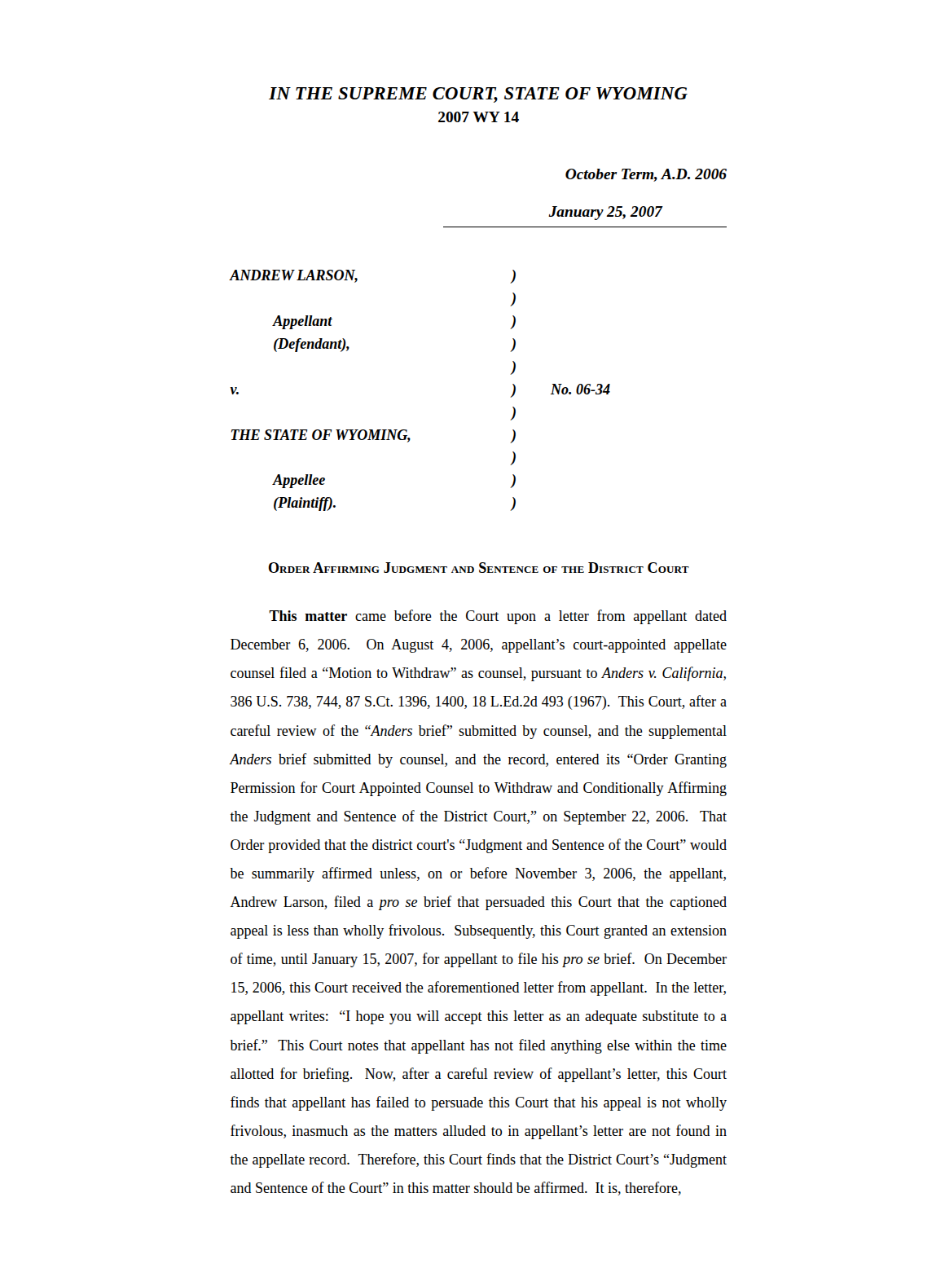IN THE SUPREME COURT, STATE OF WYOMING
2007 WY 14
October Term, A.D. 2006
January 25, 2007
| ANDREW LARSON, | ) | |
| | ) | |
| Appellant | ) | |
| (Defendant), | ) | |
| | ) | |
| v. | ) | No. 06-34 |
| | ) | |
| THE STATE OF WYOMING, | ) | |
| | ) | |
| Appellee | ) | |
| (Plaintiff). | ) | |
Order Affirming Judgment and Sentence of the District Court
This matter came before the Court upon a letter from appellant dated December 6, 2006. On August 4, 2006, appellant’s court-appointed appellate counsel filed a “Motion to Withdraw” as counsel, pursuant to Anders v. California, 386 U.S. 738, 744, 87 S.Ct. 1396, 1400, 18 L.Ed.2d 493 (1967). This Court, after a careful review of the “Anders brief” submitted by counsel, and the supplemental Anders brief submitted by counsel, and the record, entered its “Order Granting Permission for Court Appointed Counsel to Withdraw and Conditionally Affirming the Judgment and Sentence of the District Court,” on September 22, 2006. That Order provided that the district court's “Judgment and Sentence of the Court” would be summarily affirmed unless, on or before November 3, 2006, the appellant, Andrew Larson, filed a pro se brief that persuaded this Court that the captioned appeal is less than wholly frivolous. Subsequently, this Court granted an extension of time, until January 15, 2007, for appellant to file his pro se brief. On December 15, 2006, this Court received the aforementioned letter from appellant. In the letter, appellant writes: “I hope you will accept this letter as an adequate substitute to a brief.” This Court notes that appellant has not filed anything else within the time allotted for briefing. Now, after a careful review of appellant’s letter, this Court finds that appellant has failed to persuade this Court that his appeal is not wholly frivolous, inasmuch as the matters alluded to in appellant’s letter are not found in the appellate record. Therefore, this Court finds that the District Court’s “Judgment and Sentence of the Court” in this matter should be affirmed. It is, therefore,